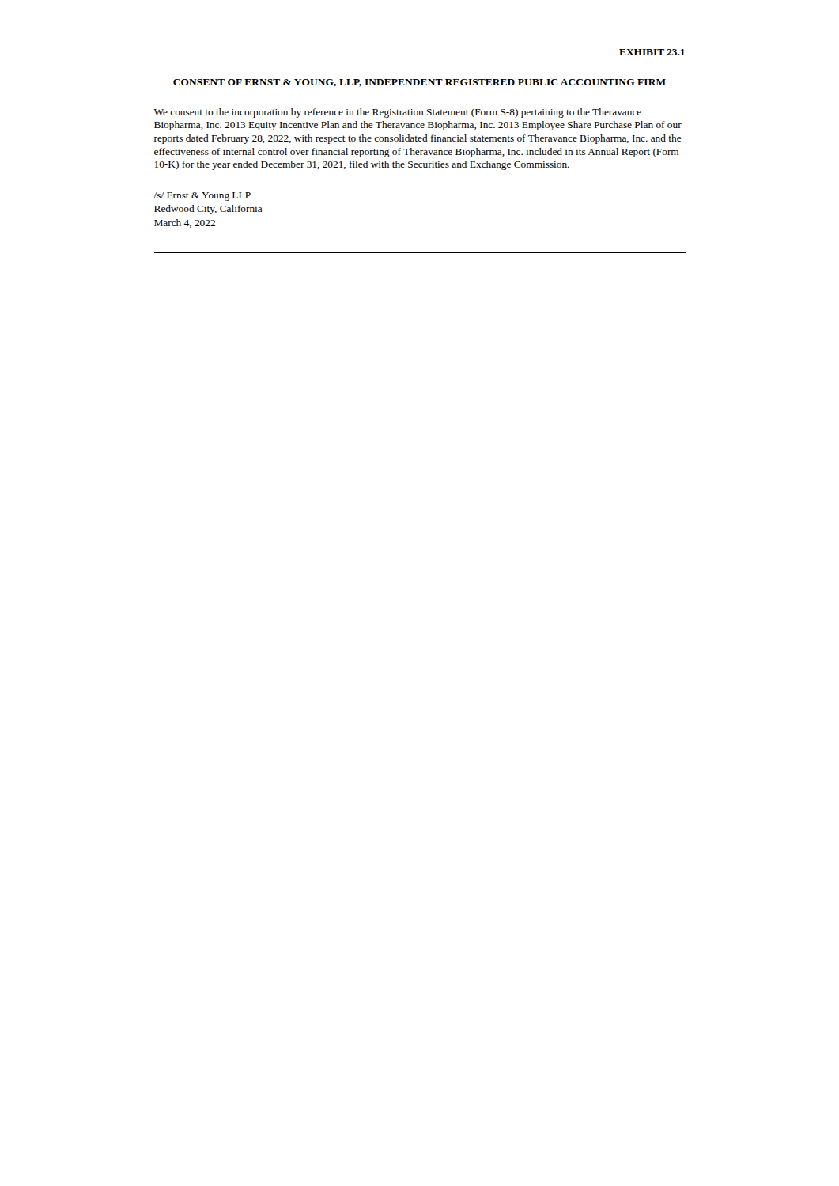EXHIBIT 23.1
CONSENT OF ERNST & YOUNG, LLP, INDEPENDENT REGISTERED PUBLIC ACCOUNTING FIRM
We consent to the incorporation by reference in the Registration Statement (Form S-8) pertaining to the Theravance Biopharma, Inc. 2013 Equity Incentive Plan and the Theravance Biopharma, Inc. 2013 Employee Share Purchase Plan of our reports dated February 28, 2022, with respect to the consolidated financial statements of Theravance Biopharma, Inc. and the effectiveness of internal control over financial reporting of Theravance Biopharma, Inc. included in its Annual Report (Form 10-K) for the year ended December 31, 2021, filed with the Securities and Exchange Commission.
/s/ Ernst & Young LLP
Redwood City, California
March 4, 2022